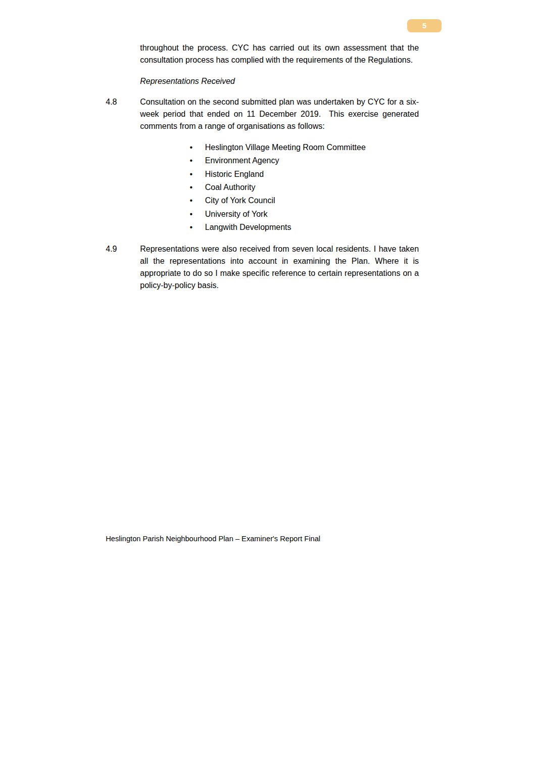5
throughout the process. CYC has carried out its own assessment that the consultation process has complied with the requirements of the Regulations.
Representations Received
4.8 Consultation on the second submitted plan was undertaken by CYC for a six-week period that ended on 11 December 2019. This exercise generated comments from a range of organisations as follows:
Heslington Village Meeting Room Committee
Environment Agency
Historic England
Coal Authority
City of York Council
University of York
Langwith Developments
4.9 Representations were also received from seven local residents. I have taken all the representations into account in examining the Plan. Where it is appropriate to do so I make specific reference to certain representations on a policy-by-policy basis.
Heslington Parish Neighbourhood Plan – Examiner's Report Final